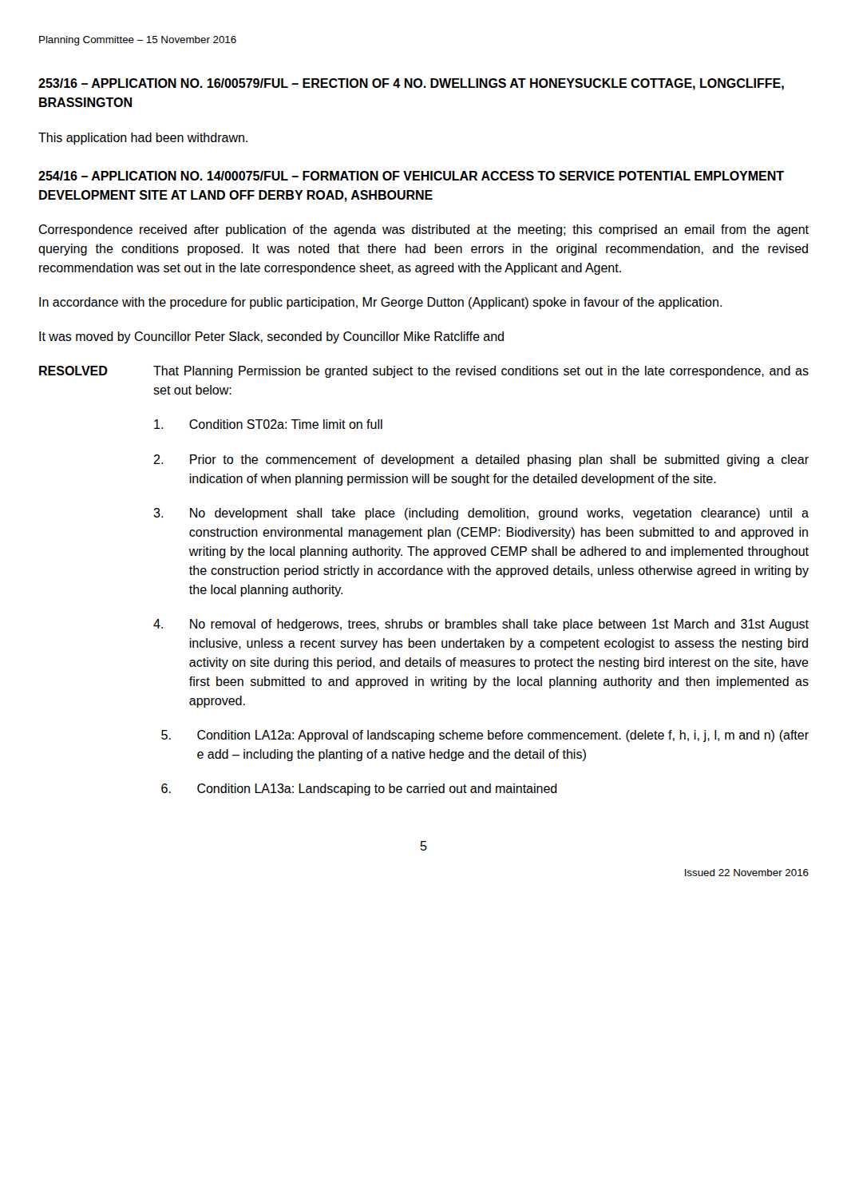Planning Committee – 15 November 2016
253/16 – APPLICATION NO. 16/00579/FUL – ERECTION OF 4 NO. DWELLINGS AT HONEYSUCKLE COTTAGE, LONGCLIFFE, BRASSINGTON
This application had been withdrawn.
254/16 – APPLICATION NO. 14/00075/FUL – FORMATION OF VEHICULAR ACCESS TO SERVICE POTENTIAL EMPLOYMENT DEVELOPMENT SITE AT LAND OFF DERBY ROAD, ASHBOURNE
Correspondence received after publication of the agenda was distributed at the meeting; this comprised an email from the agent querying the conditions proposed. It was noted that there had been errors in the original recommendation, and the revised recommendation was set out in the late correspondence sheet, as agreed with the Applicant and Agent.
In accordance with the procedure for public participation, Mr George Dutton (Applicant) spoke in favour of the application.
It was moved by Councillor Peter Slack, seconded by Councillor Mike Ratcliffe and
RESOLVED
That Planning Permission be granted subject to the revised conditions set out in the late correspondence, and as set out below:
Condition ST02a: Time limit on full
Prior to the commencement of development a detailed phasing plan shall be submitted giving a clear indication of when planning permission will be sought for the detailed development of the site.
No development shall take place (including demolition, ground works, vegetation clearance) until a construction environmental management plan (CEMP: Biodiversity) has been submitted to and approved in writing by the local planning authority. The approved CEMP shall be adhered to and implemented throughout the construction period strictly in accordance with the approved details, unless otherwise agreed in writing by the local planning authority.
No removal of hedgerows, trees, shrubs or brambles shall take place between 1st March and 31st August inclusive, unless a recent survey has been undertaken by a competent ecologist to assess the nesting bird activity on site during this period, and details of measures to protect the nesting bird interest on the site, have first been submitted to and approved in writing by the local planning authority and then implemented as approved.
Condition LA12a: Approval of landscaping scheme before commencement. (delete f, h, i, j, l, m and n) (after e add – including the planting of a native hedge and the detail of this)
Condition LA13a: Landscaping to be carried out and maintained
5
Issued 22 November 2016